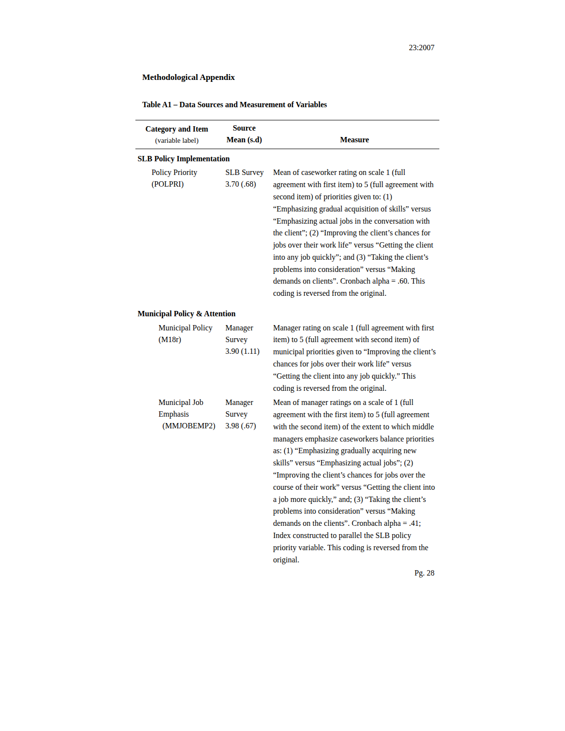23:2007
Methodological Appendix
Table A1 – Data Sources and Measurement of Variables
| Category and Item (variable label) | Source Mean (s.d) | Measure |
| --- | --- | --- |
| SLB Policy Implementation |
| Policy Priority (POLPRI) | SLB Survey 3.70 (.68) | Mean of caseworker rating on scale 1 (full agreement with first item) to 5 (full agreement with second item) of priorities given to: (1) “Emphasizing gradual acquisition of skills” versus “Emphasizing actual jobs in the conversation with the client”; (2) “Improving the client’s chances for jobs over their work life” versus “Getting the client into any job quickly”; and (3) “Taking the client’s problems into consideration” versus “Making demands on clients”. Cronbach alpha = .60. This coding is reversed from the original. |
| Municipal Policy & Attention |
| Municipal Policy (M18r) | Manager Survey 3.90 (1.11) | Manager rating on scale 1 (full agreement with first item) to 5 (full agreement with second item) of municipal priorities given to “Improving the client’s chances for jobs over their work life” versus “Getting the client into any job quickly.” This coding is reversed from the original. |
| Municipal Job Emphasis (MMJOBEMP2) | Manager Survey 3.98 (.67) | Mean of manager ratings on a scale of 1 (full agreement with the first item) to 5 (full agreement with the second item) of the extent to which middle managers emphasize caseworkers balance priorities as: (1) “Emphasizing gradually acquiring new skills” versus “Emphasizing actual jobs”; (2) “Improving the client’s chances for jobs over the course of their work” versus “Getting the client into a job more quickly,” and; (3) “Taking the client’s problems into consideration” versus “Making demands on the clients”. Cronbach alpha = .41; Index constructed to parallel the SLB policy priority variable. This coding is reversed from the original. |
Pg. 28